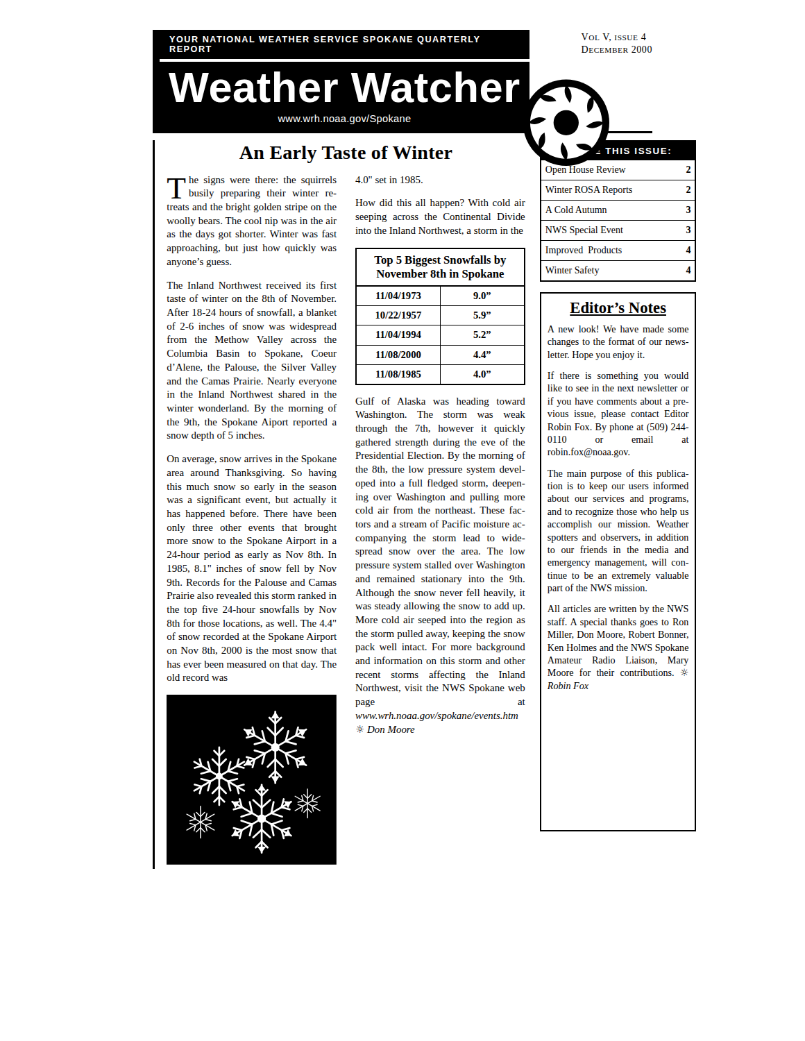Your National Weather Service Spokane Quarterly Report
VOL V, ISSUE 4
DECEMBER 2000
Weather Watcher
www.wrh.noaa.gov/Spokane
An Early Taste of Winter
The signs were there: the squirrels busily preparing their winter retreats and the bright golden stripe on the woolly bears. The cool nip was in the air as the days got shorter. Winter was fast approaching, but just how quickly was anyone’s guess.
The Inland Northwest received its first taste of winter on the 8th of November. After 18-24 hours of snowfall, a blanket of 2-6 inches of snow was widespread from the Methow Valley across the Columbia Basin to Spokane, Coeur d’Alene, the Palouse, the Silver Valley and the Camas Prairie. Nearly everyone in the Inland Northwest shared in the winter wonderland. By the morning of the 9th, the Spokane Aiport reported a snow depth of 5 inches.
On average, snow arrives in the Spokane area around Thanksgiving. So having this much snow so early in the season was a significant event, but actually it has happened before. There have been only three other events that brought more snow to the Spokane Airport in a 24-hour peri­od as early as Nov 8th. In 1985, 8.1" inches of snow fell by Nov 9th. Records for the Palouse and Camas Prairie also revealed this storm ranked in the top five 24-hour snowfalls by Nov 8th for those locations, as well. The 4.4" of snow rec­orded at the Spokane Airport on Nov 8th, 2000 is the most snow that has ever been measured on that day. The old record was
4.0" set in 1985.
How did this all happen? With cold air seeping across the Continental Divide into the Inland Northwest, a storm in the
Top 5 Biggest Snowfalls by November 8th in Spokane
| 11/04/1973 | 9.0” |
| 10/22/1957 | 5.9” |
| 11/04/1994 | 5.2” |
| 11/08/2000 | 4.4” |
| 11/08/1985 | 4.0” |
Gulf of Alaska was heading toward Washington. The storm was weak through the 7th, however it quickly gathered strength during the eve of the Presidential Election. By the morning of the 8th, the low pressure system developed into a full fledged storm, deepening over Washington and pulling more cold air from the northeast. These factors and a stream of Pacific moisture accompanying the storm lead to widespread snow over the area. The low pressure system stalled over Washington and remained stationary into the 9th. Although the snow never fell heavily, it was steady allowing the snow to add up. More cold air seeped into the region as the storm pulled away, keeping the snow pack well intact. For more background and information on this storm and other recent storms affecting the Inland Northwest, visit the NWS Spokane web page at www.wrh.noaa.gov/spokane/events.htm ☼ Don Moore
Inside this issue:
| Open House Review | 2 |
| Winter ROSA Reports | 2 |
| A Cold Autumn | 3 |
| NWS Special Event | 3 |
| Improved Products | 4 |
| Winter Safety | 4 |
Editor’s Notes
A new look! We have made some changes to the format of our newsletter. Hope you enjoy it.
If there is something you would like to see in the next newsletter or if you have comments about a previous issue, please contact Editor Robin Fox. By phone at (509) 244-0110 or email at robin.fox@noaa.gov.
The main purpose of this publication is to keep our users informed about our services and programs, and to recognize those who help us accomplish our mission. Weather spotters and ob­servers, in addition to our friends in the media and emergency management, will continue to be an ex­tremely valuable part of the NWS mission.
All articles are written by the NWS staff. A special thanks goes to Ron Miller, Don Moore, Robert Bonner, Ken Holmes and the NWS Spokane Amateur Radio Liaison, Mary Moore for their contributions. ☼ Robin Fox